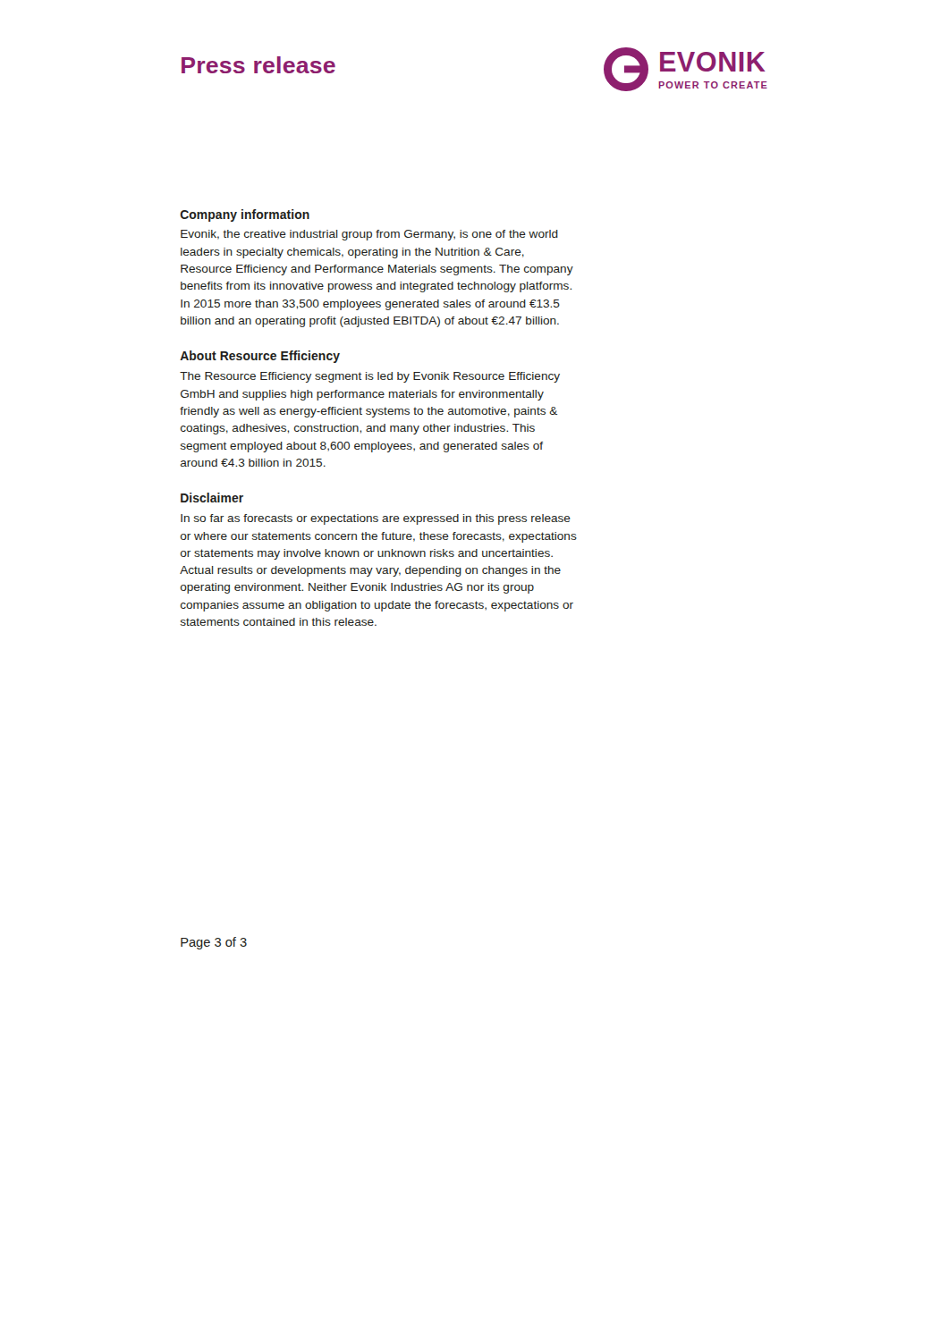Press release
EVONIK
POWER TO CREATE
Company information
Evonik, the creative industrial group from Germany, is one of the world leaders in specialty chemicals, operating in the Nutrition & Care, Resource Efficiency and Performance Materials segments. The company benefits from its innovative prowess and integrated technology platforms. In 2015 more than 33,500 employees generated sales of around €13.5 billion and an operating profit (adjusted EBITDA) of about €2.47 billion.
About Resource Efficiency
The Resource Efficiency segment is led by Evonik Resource Efficiency GmbH and supplies high performance materials for environmentally friendly as well as energy-efficient systems to the automotive, paints & coatings, adhesives, construction, and many other industries. This segment employed about 8,600 employees, and generated sales of around €4.3 billion in 2015.
Disclaimer
In so far as forecasts or expectations are expressed in this press release or where our statements concern the future, these forecasts, expectations or statements may involve known or unknown risks and uncertainties. Actual results or developments may vary, depending on changes in the operating environment. Neither Evonik Industries AG nor its group companies assume an obligation to update the forecasts, expectations or statements contained in this release.
Page 3 of 3